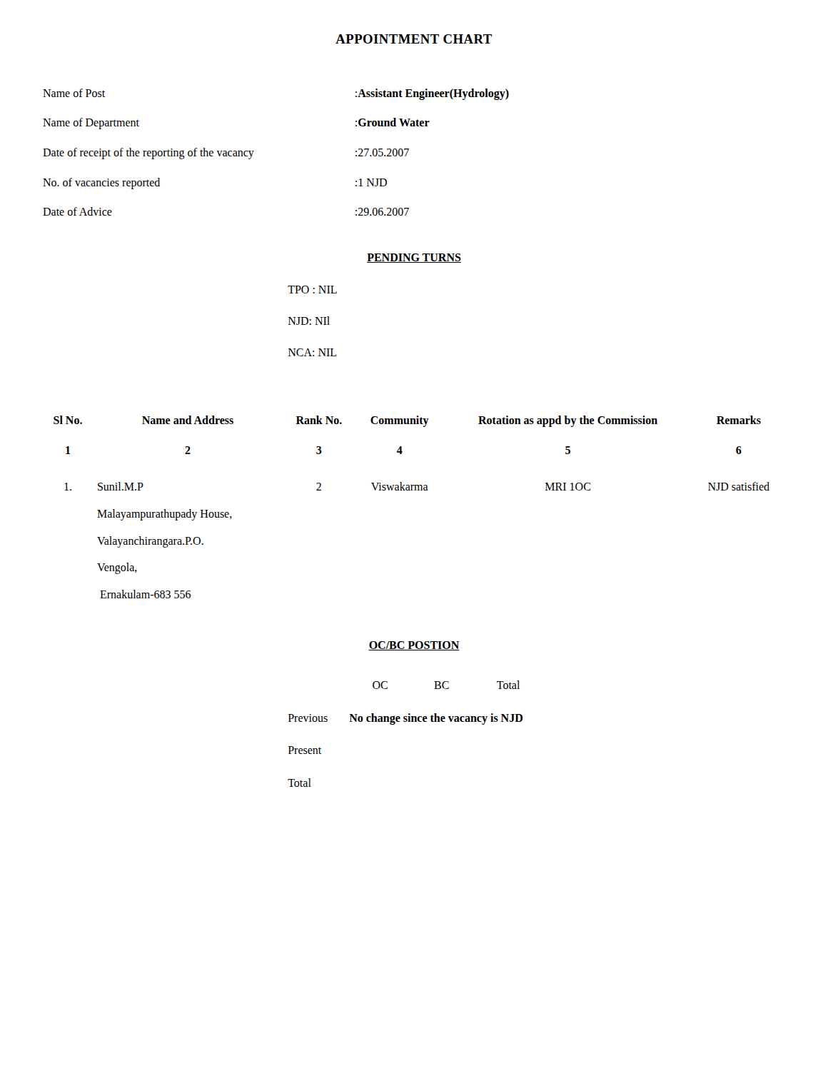APPOINTMENT CHART
| Name of Post | : Assistant Engineer(Hydrology) |
| Name of Department | : Ground Water |
| Date of receipt of the reporting of the vacancy | :27.05.2007 |
| No. of vacancies reported | :1 NJD |
| Date of Advice | :29.06.2007 |
PENDING TURNS
TPO : NIL
NJD: NIl
NCA: NIL
| Sl No. | Name and Address | Rank No. | Community | Rotation as appd by the Commission | Remarks |
| --- | --- | --- | --- | --- | --- |
| 1 | 2 | 3 | 4 | 5 | 6 |
| 1. | Sunil.M.P | 2 | Viswakarma | MRI 1OC | NJD satisfied |
| | Malayampurathupady House, | | | | |
| | Valayanchirangara.P.O. | | | | |
| | Vengola, | | | | |
| | Ernakulam-683 556 | | | | |
OC/BC POSTION
| | OC | BC | Total |
| Previous | No change since the vacancy is NJD |
| Present |
| Total | | | |